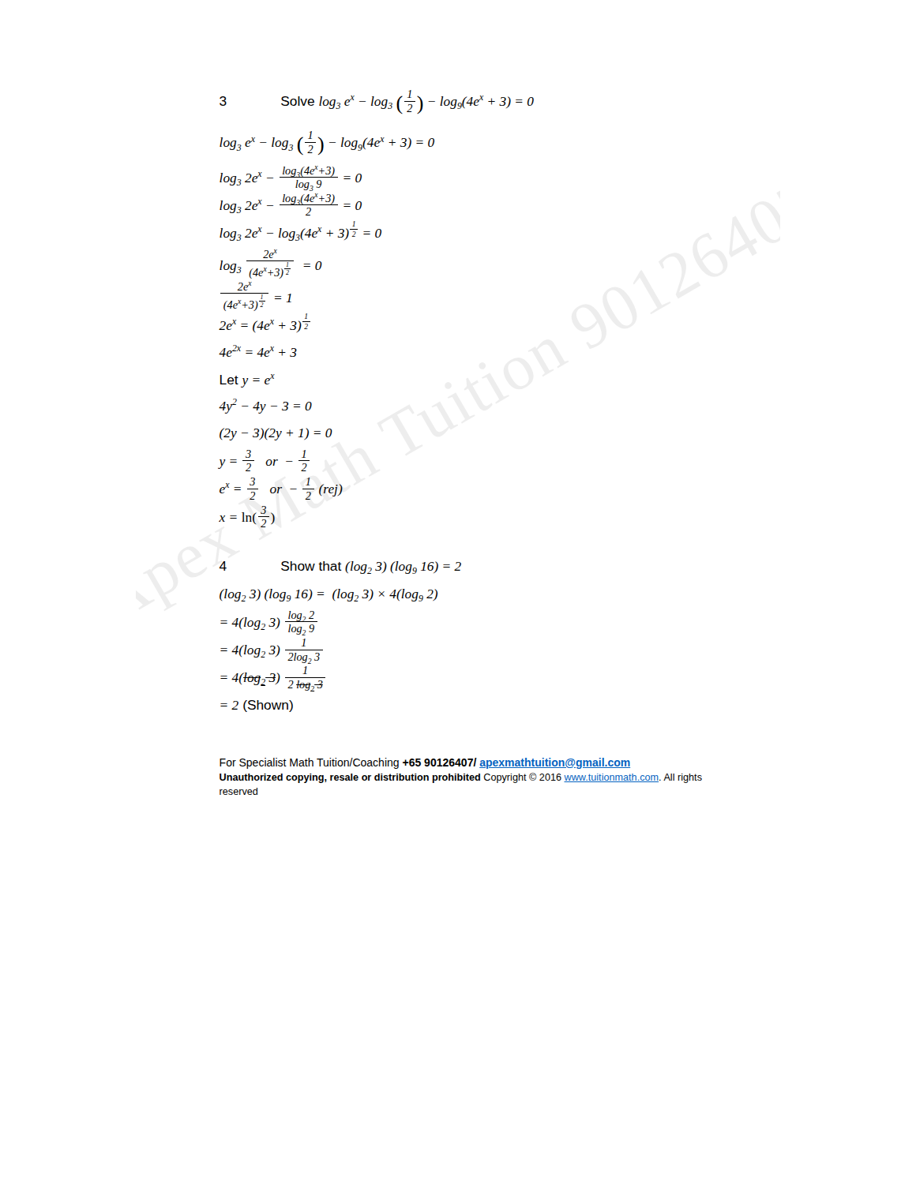Apex Math Tuition 90126407
3 Solve log3 ex − log3 (12) − log9(4ex + 3) = 0
log3 ex − log3 (12) − log9(4ex + 3) = 0
log3 2ex − log3(4ex+3) log3 9 = 0
log3 2ex − log3(4ex+3) 2 = 0
log3 2ex − log3(4ex + 3)12 = 0
log3 2ex(4ex+3)12 = 0
2ex(4ex+3)12 = 1
2ex = (4ex + 3)12
4e2x = 4ex + 3
Let y = ex
4y2 − 4y − 3 = 0
(2y − 3)(2y + 1) = 0
y = 32 or − 12
ex = 32 or − 12 (rej)
x = ln(32)
4 Show that (log2 3) (log9 16) = 2
(log2 3) (log9 16) = (log2 3) × 4(log9 2)
= 4(log2 3) log2 2 log2 9
= 4(log2 3) 12log2 3
= 4(log2 3) 12 log2 3
= 2 (Shown)
For Specialist Math Tuition/Coaching +65 90126407/ apexmathtuition@gmail.com
Unauthorized copying, resale or distribution prohibited Copyright © 2016 www.tuitionmath.com. All rights reserved